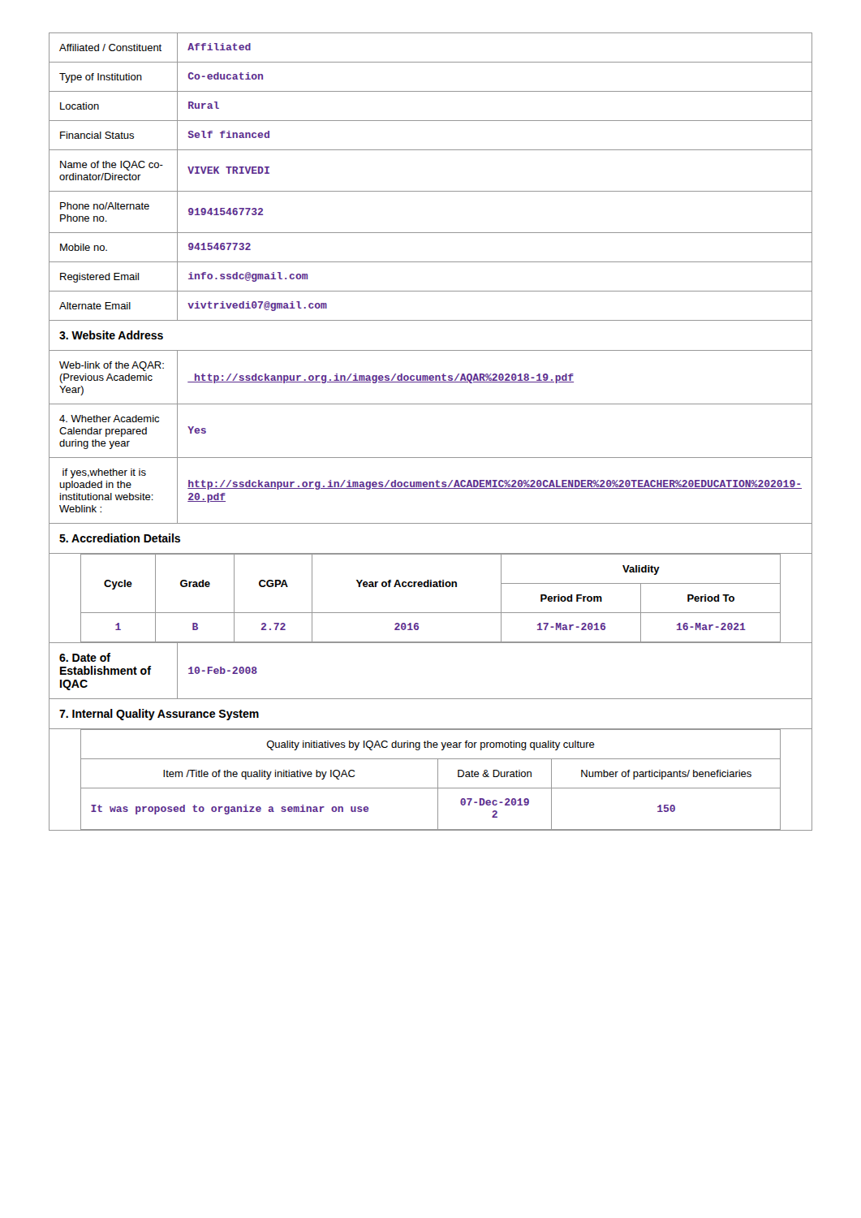| Affiliated / Constituent | Affiliated |
| Type of Institution | Co-education |
| Location | Rural |
| Financial Status | Self financed |
| Name of the IQAC co-ordinator/Director | VIVEK TRIVEDI |
| Phone no/Alternate Phone no. | 919415467732 |
| Mobile no. | 9415467732 |
| Registered Email | info.ssdc@gmail.com |
| Alternate Email | vivtrivedi07@gmail.com |
| 3. Website Address |
| Web-link of the AQAR: (Previous Academic Year) | http://ssdckanpur.org.in/images/documents/AQAR%202018-19.pdf |
| 4. Whether Academic Calendar prepared during the year | Yes |
| if yes,whether it is uploaded in the institutional website: Weblink : | http://ssdckanpur.org.in/images/documents/ACADEMIC%20%20CALENDER%20%20TEACHER%20EDUCATION%202019-20.pdf |
| 5. Accrediation Details |
| / Cycle / Grade / CGPA / Year of Accrediation / Validity / / --- / --- / --- / --- / --- / / Period From / Period To / / 1 / B / 2.72 / 2016 / 17-Mar-2016 / 16-Mar-2021 / |
| 6. Date of Establishment of IQAC | 10-Feb-2008 |
| 7. Internal Quality Assurance System |
| / Quality initiatives by IQAC during the year for promoting quality culture / / Item /Title of the quality initiative by IQAC / Date & Duration / Number of participants/ beneficiaries / / It was proposed to organize a seminar on use / 07-Dec-2019 2 / 150 / |